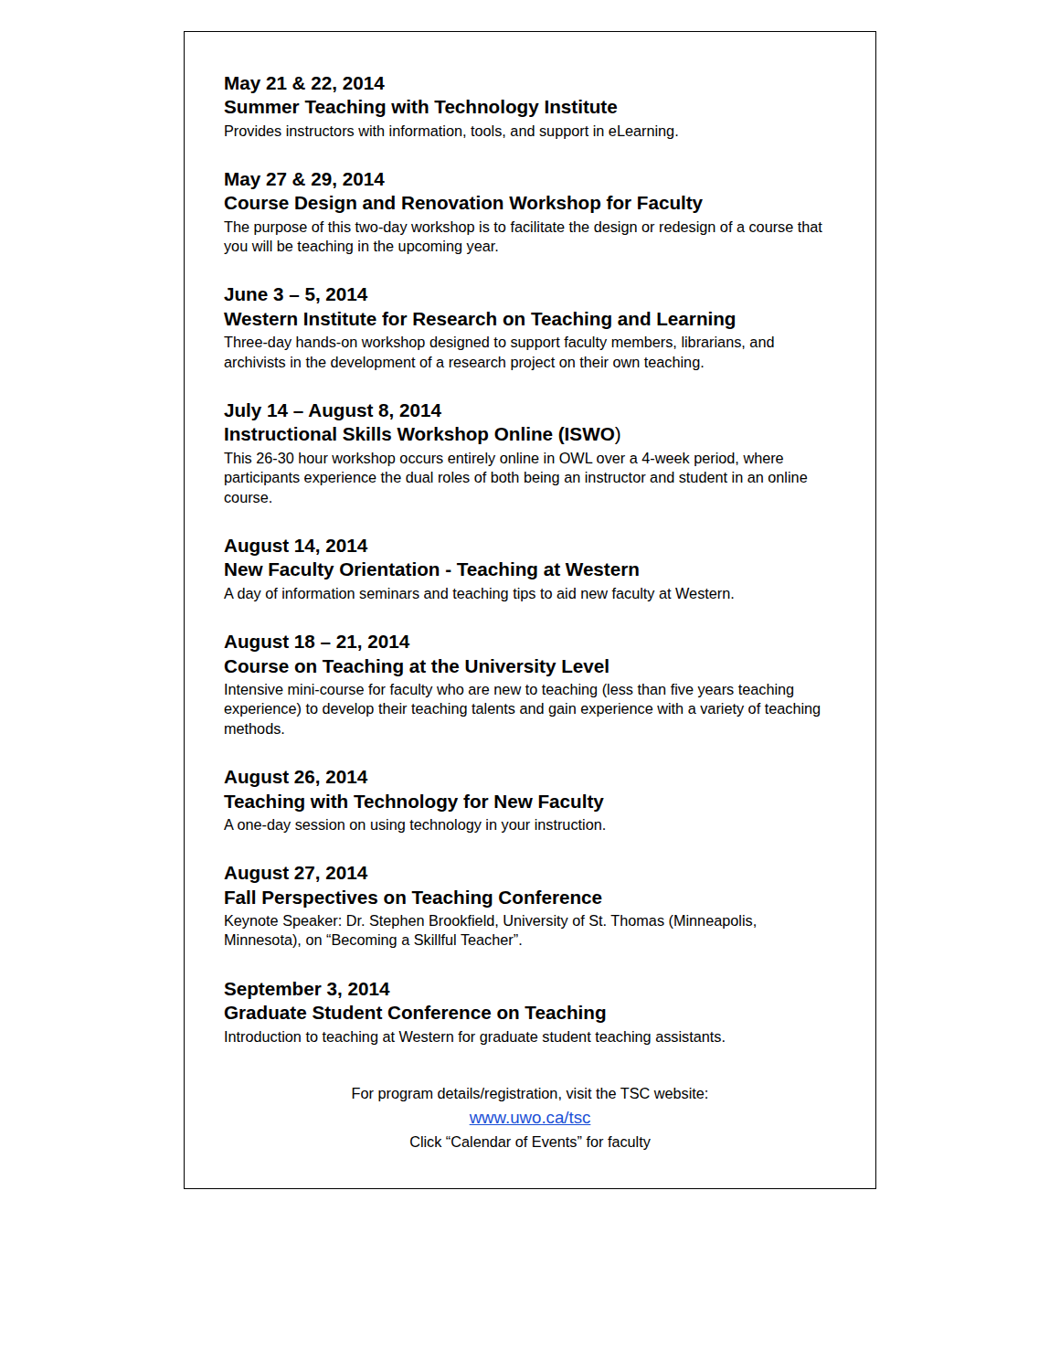May 21 & 22, 2014
Summer Teaching with Technology Institute
Provides instructors with information, tools, and support in eLearning.
May 27 & 29, 2014
Course Design and Renovation Workshop for Faculty
The purpose of this two-day workshop is to facilitate the design or redesign of a course that you will be teaching in the upcoming year.
June 3 – 5, 2014
Western Institute for Research on Teaching and Learning
Three-day hands-on workshop designed to support faculty members, librarians, and archivists in the development of a research project on their own teaching.
July 14 – August 8, 2014
Instructional Skills Workshop Online (ISWO)
This 26-30 hour workshop occurs entirely online in OWL over a 4-week period, where participants experience the dual roles of both being an instructor and student in an online course.
August 14, 2014
New Faculty Orientation - Teaching at Western
A day of information seminars and teaching tips to aid new faculty at Western.
August 18 – 21, 2014
Course on Teaching at the University Level
Intensive mini-course for faculty who are new to teaching (less than five years teaching experience) to develop their teaching talents and gain experience with a variety of teaching methods.
August 26, 2014
Teaching with Technology for New Faculty
A one-day session on using technology in your instruction.
August 27, 2014
Fall Perspectives on Teaching Conference
Keynote Speaker: Dr. Stephen Brookfield, University of St. Thomas (Minneapolis, Minnesota), on “Becoming a Skillful Teacher”.
September 3, 2014
Graduate Student Conference on Teaching
Introduction to teaching at Western for graduate student teaching assistants.
For program details/registration, visit the TSC website:
www.uwo.ca/tsc
Click “Calendar of Events” for faculty